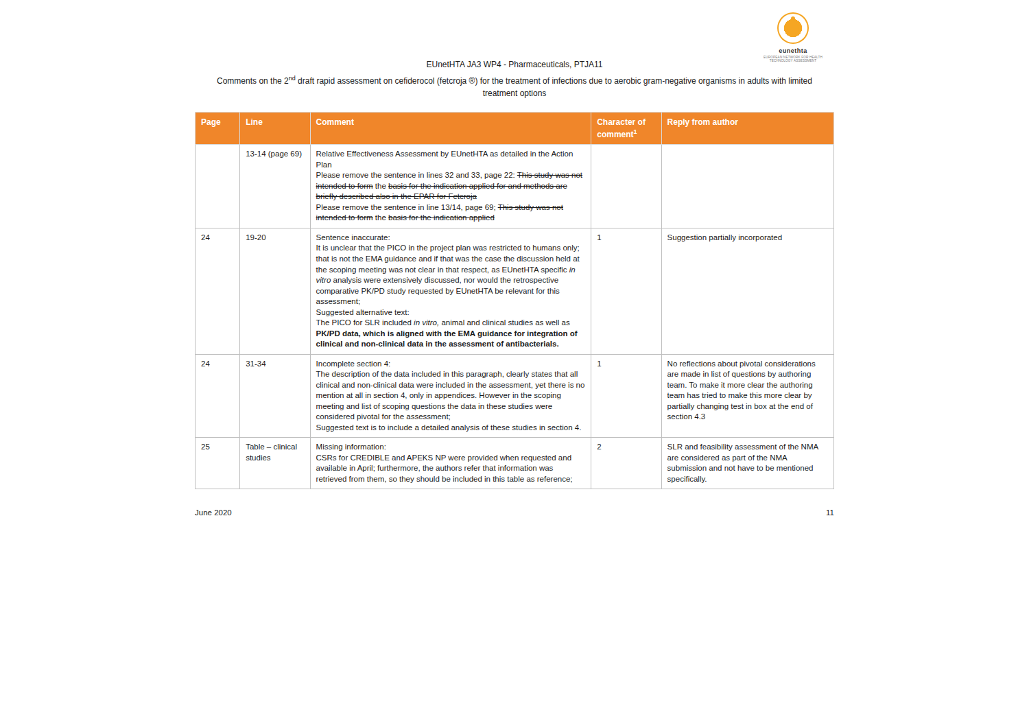eunethta
EUROPEAN NETWORK FOR HEALTH TECHNOLOGY ASSESSMENT
EUnetHTA JA3 WP4 - Pharmaceuticals, PTJA11
Comments on the 2nd draft rapid assessment on cefiderocol (fetcroja ®) for the treatment of infections due to aerobic gram-negative organisms in adults with limited treatment options
| Page | Line | Comment | Character of comment 1 | Reply from author |
| --- | --- | --- | --- | --- |
| | 13-14 (page 69) | Relative Effectiveness Assessment by EUnetHTA as detailed in the Action Plan Please remove the sentence in lines 32 and 33, page 22: This study was not intended to form the basis for the indication applied for and methods are briefly described also in the EPAR for Fetcroja Please remove the sentence in line 13/14, page 69; This study was not intended to form the basis for the indication applied | | |
| 24 | 19-20 | Sentence inaccurate: It is unclear that the PICO in the project plan was restricted to humans only; that is not the EMA guidance and if that was the case the discussion held at the scoping meeting was not clear in that respect, as EUnetHTA specific in vitro analysis were extensively discussed, nor would the retrospective comparative PK/PD study requested by EUnetHTA be relevant for this assessment; Suggested alternative text: The PICO for SLR included in vitro, animal and clinical studies as well as PK/PD data, which is aligned with the EMA guidance for integration of clinical and non-clinical data in the assessment of antibacterials. | 1 | Suggestion partially incorporated |
| 24 | 31-34 | Incomplete section 4: The description of the data included in this paragraph, clearly states that all clinical and non-clinical data were included in the assessment, yet there is no mention at all in section 4, only in appendices. However in the scoping meeting and list of scoping questions the data in these studies were considered pivotal for the assessment; Suggested text is to include a detailed analysis of these studies in section 4. | 1 | No reflections about pivotal considerations are made in list of questions by authoring team. To make it more clear the authoring team has tried to make this more clear by partially changing test in box at the end of section 4.3 |
| 25 | Table – clinical studies | Missing information: CSRs for CREDIBLE and APEKS NP were provided when requested and available in April; furthermore, the authors refer that information was retrieved from them, so they should be included in this table as reference; | 2 | SLR and feasibility assessment of the NMA are considered as part of the NMA submission and not have to be mentioned specifically. |
June 2020
11